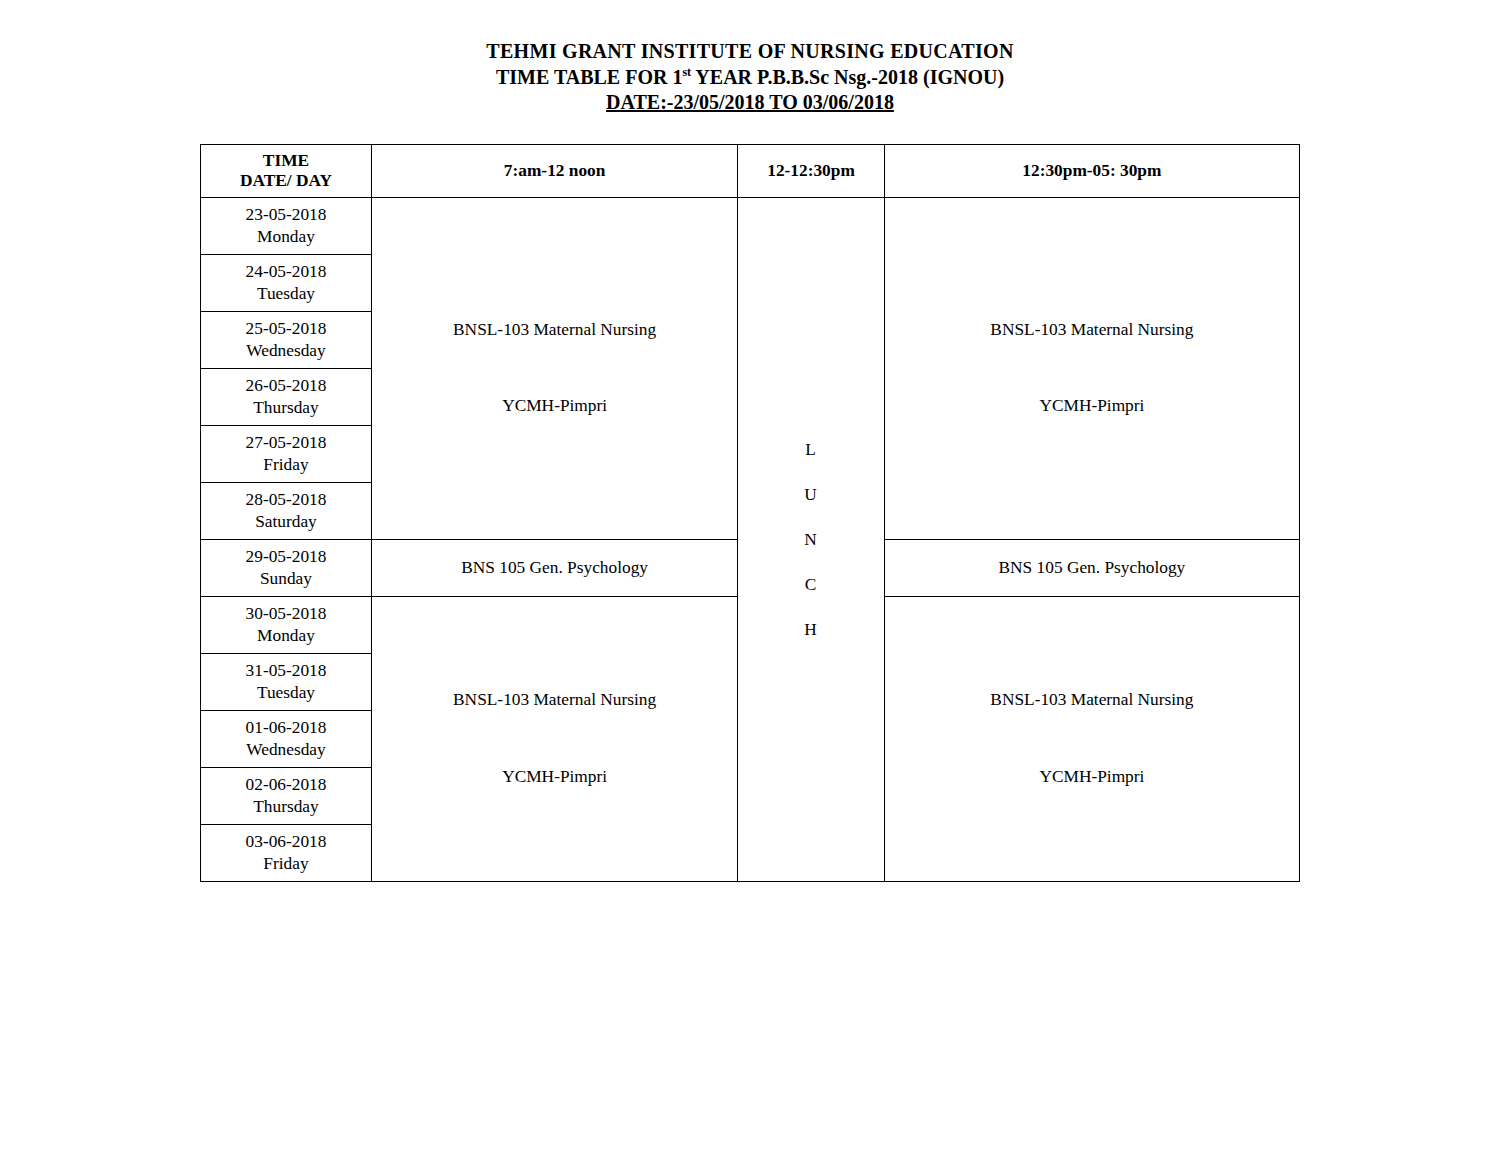TEHMI GRANT INSTITUTE OF NURSING EDUCATION
TIME TABLE FOR 1st YEAR P.B.B.Sc Nsg.-2018 (IGNOU)
DATE:-23/05/2018 TO 03/06/2018
| TIME DATE/ DAY | 7:am-12 noon | 12-12:30pm | 12:30pm-05: 30pm |
| --- | --- | --- | --- |
| 23-05-2018 Monday | BNSL-103 Maternal Nursing YCMH-Pimpri | L U N C H | BNSL-103 Maternal Nursing YCMH-Pimpri |
| 24-05-2018 Tuesday |
| 25-05-2018 Wednesday |
| 26-05-2018 Thursday |
| 27-05-2018 Friday |
| 28-05-2018 Saturday |
| 29-05-2018 Sunday | BNS 105 Gen. Psychology | BNS 105 Gen. Psychology |
| 30-05-2018 Monday | BNSL-103 Maternal Nursing YCMH-Pimpri | BNSL-103 Maternal Nursing YCMH-Pimpri |
| 31-05-2018 Tuesday |
| 01-06-2018 Wednesday |
| 02-06-2018 Thursday |
| 03-06-2018 Friday |